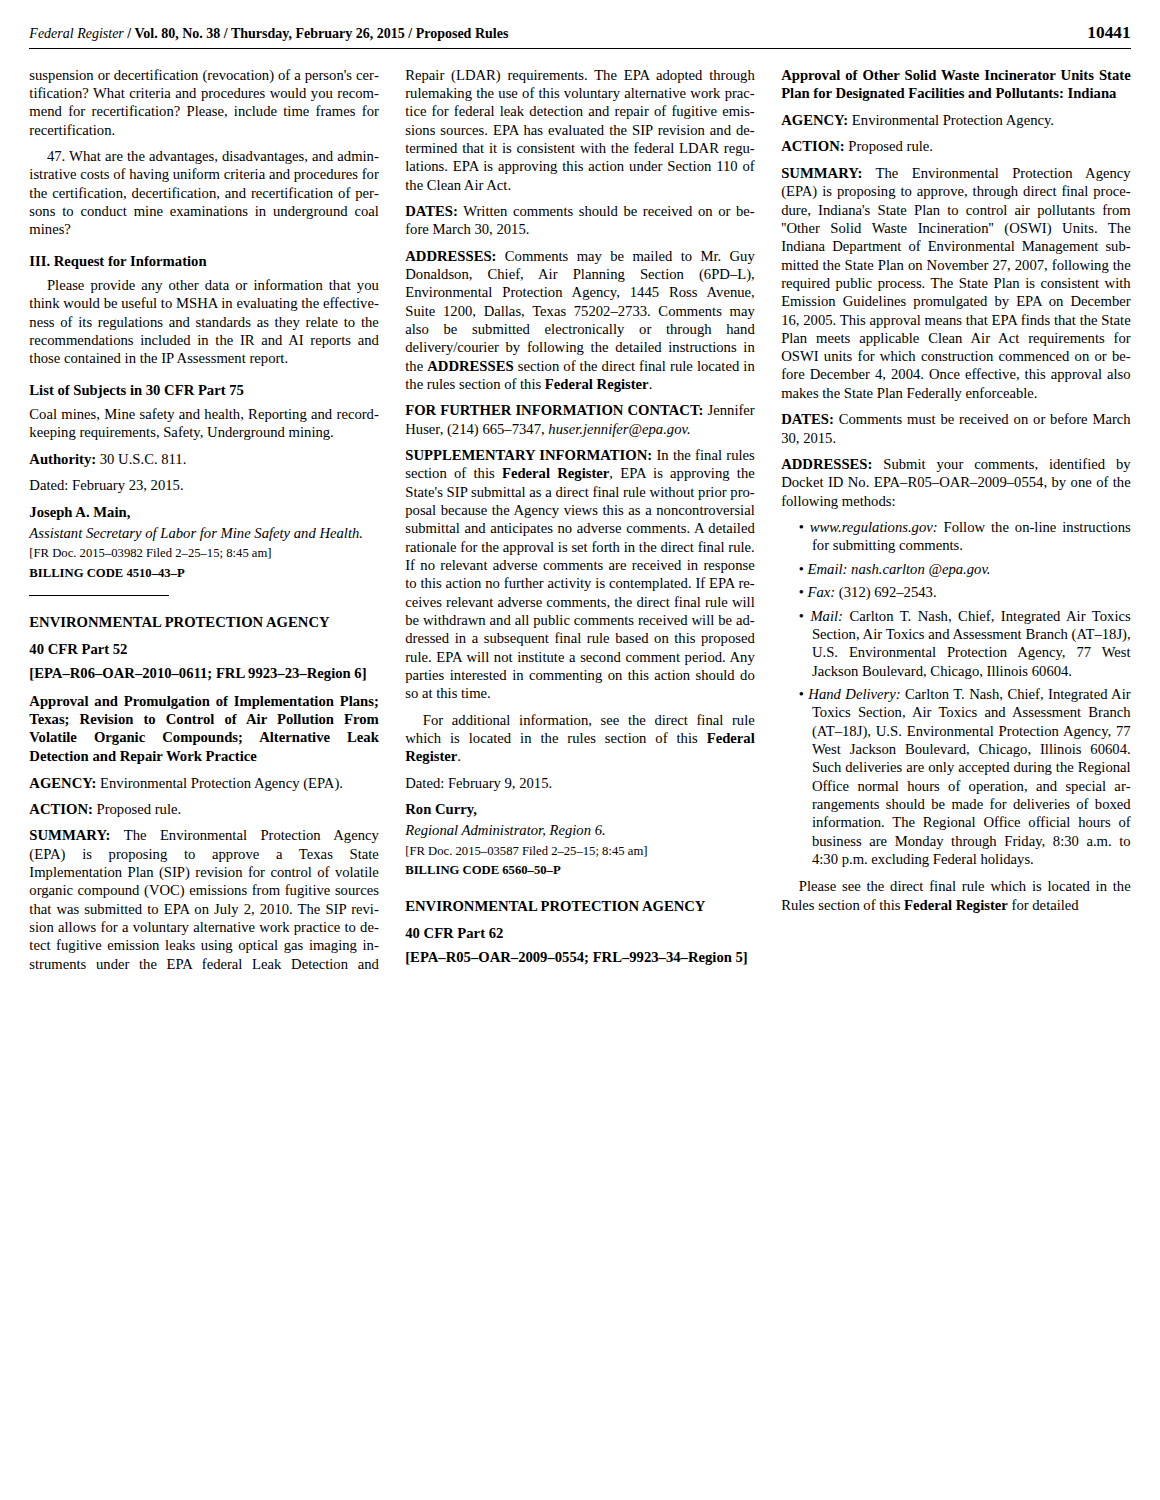Federal Register / Vol. 80, No. 38 / Thursday, February 26, 2015 / Proposed Rules
10441
suspension or decertification (revocation) of a person's certification? What criteria and procedures would you recommend for recertification? Please, include time frames for recertification.
47. What are the advantages, disadvantages, and administrative costs of having uniform criteria and procedures for the certification, decertification, and recertification of persons to conduct mine examinations in underground coal mines?
III. Request for Information
Please provide any other data or information that you think would be useful to MSHA in evaluating the effectiveness of its regulations and standards as they relate to the recommendations included in the IR and AI reports and those contained in the IP Assessment report.
List of Subjects in 30 CFR Part 75
Coal mines, Mine safety and health, Reporting and recordkeeping requirements, Safety, Underground mining.
Authority: 30 U.S.C. 811.
Dated: February 23, 2015.
Joseph A. Main,
Assistant Secretary of Labor for Mine Safety and Health.
[FR Doc. 2015–03982 Filed 2–25–15; 8:45 am]
BILLING CODE 4510–43–P
ENVIRONMENTAL PROTECTION AGENCY
40 CFR Part 52
[EPA–R06–OAR–2010–0611; FRL 9923–23–Region 6]
Approval and Promulgation of Implementation Plans; Texas; Revision to Control of Air Pollution From Volatile Organic Compounds; Alternative Leak Detection and Repair Work Practice
AGENCY: Environmental Protection Agency (EPA).
ACTION: Proposed rule.
SUMMARY: The Environmental Protection Agency (EPA) is proposing to approve a Texas State Implementation Plan (SIP) revision for control of volatile organic compound (VOC) emissions from fugitive sources that was submitted to EPA on July 2, 2010. The SIP revision allows for a voluntary alternative work practice to detect fugitive emission leaks using optical gas imaging instruments under the EPA federal Leak Detection and Repair (LDAR) requirements. The EPA adopted through rulemaking the use of this voluntary alternative work practice for federal leak detection and repair of fugitive emissions sources. EPA has evaluated the SIP revision and determined that it is consistent with the federal LDAR regulations. EPA is approving this action under Section 110 of the Clean Air Act.
DATES: Written comments should be received on or before March 30, 2015.
ADDRESSES: Comments may be mailed to Mr. Guy Donaldson, Chief, Air Planning Section (6PD–L), Environmental Protection Agency, 1445 Ross Avenue, Suite 1200, Dallas, Texas 75202–2733. Comments may also be submitted electronically or through hand delivery/courier by following the detailed instructions in the ADDRESSES section of the direct final rule located in the rules section of this Federal Register.
FOR FURTHER INFORMATION CONTACT: Jennifer Huser, (214) 665–7347, huser.jennifer@epa.gov.
SUPPLEMENTARY INFORMATION: In the final rules section of this Federal Register, EPA is approving the State's SIP submittal as a direct final rule without prior proposal because the Agency views this as a noncontroversial submittal and anticipates no adverse comments. A detailed rationale for the approval is set forth in the direct final rule. If no relevant adverse comments are received in response to this action no further activity is contemplated. If EPA receives relevant adverse comments, the direct final rule will be withdrawn and all public comments received will be addressed in a subsequent final rule based on this proposed rule. EPA will not institute a second comment period. Any parties interested in commenting on this action should do so at this time.
For additional information, see the direct final rule which is located in the rules section of this Federal Register.
Dated: February 9, 2015.
Ron Curry,
Regional Administrator, Region 6.
[FR Doc. 2015–03587 Filed 2–25–15; 8:45 am]
BILLING CODE 6560–50–P
ENVIRONMENTAL PROTECTION AGENCY
40 CFR Part 62
[EPA–R05–OAR–2009–0554; FRL–9923–34–Region 5]
Approval of Other Solid Waste Incinerator Units State Plan for Designated Facilities and Pollutants: Indiana
AGENCY: Environmental Protection Agency.
ACTION: Proposed rule.
SUMMARY: The Environmental Protection Agency (EPA) is proposing to approve, through direct final procedure, Indiana's State Plan to control air pollutants from ''Other Solid Waste Incineration'' (OSWI) Units. The Indiana Department of Environmental Management submitted the State Plan on November 27, 2007, following the required public process. The State Plan is consistent with Emission Guidelines promulgated by EPA on December 16, 2005. This approval means that EPA finds that the State Plan meets applicable Clean Air Act requirements for OSWI units for which construction commenced on or before December 4, 2004. Once effective, this approval also makes the State Plan Federally enforceable.
DATES: Comments must be received on or before March 30, 2015.
ADDRESSES: Submit your comments, identified by Docket ID No. EPA–R05–OAR–2009–0554, by one of the following methods:
www.regulations.gov: Follow the on-line instructions for submitting comments.
Email: nash.carlton @epa.gov.
Fax: (312) 692–2543.
Mail: Carlton T. Nash, Chief, Integrated Air Toxics Section, Air Toxics and Assessment Branch (AT–18J), U.S. Environmental Protection Agency, 77 West Jackson Boulevard, Chicago, Illinois 60604.
Hand Delivery: Carlton T. Nash, Chief, Integrated Air Toxics Section, Air Toxics and Assessment Branch (AT–18J), U.S. Environmental Protection Agency, 77 West Jackson Boulevard, Chicago, Illinois 60604. Such deliveries are only accepted during the Regional Office normal hours of operation, and special arrangements should be made for deliveries of boxed information. The Regional Office official hours of business are Monday through Friday, 8:30 a.m. to 4:30 p.m. excluding Federal holidays.
Please see the direct final rule which is located in the Rules section of this Federal Register for detailed